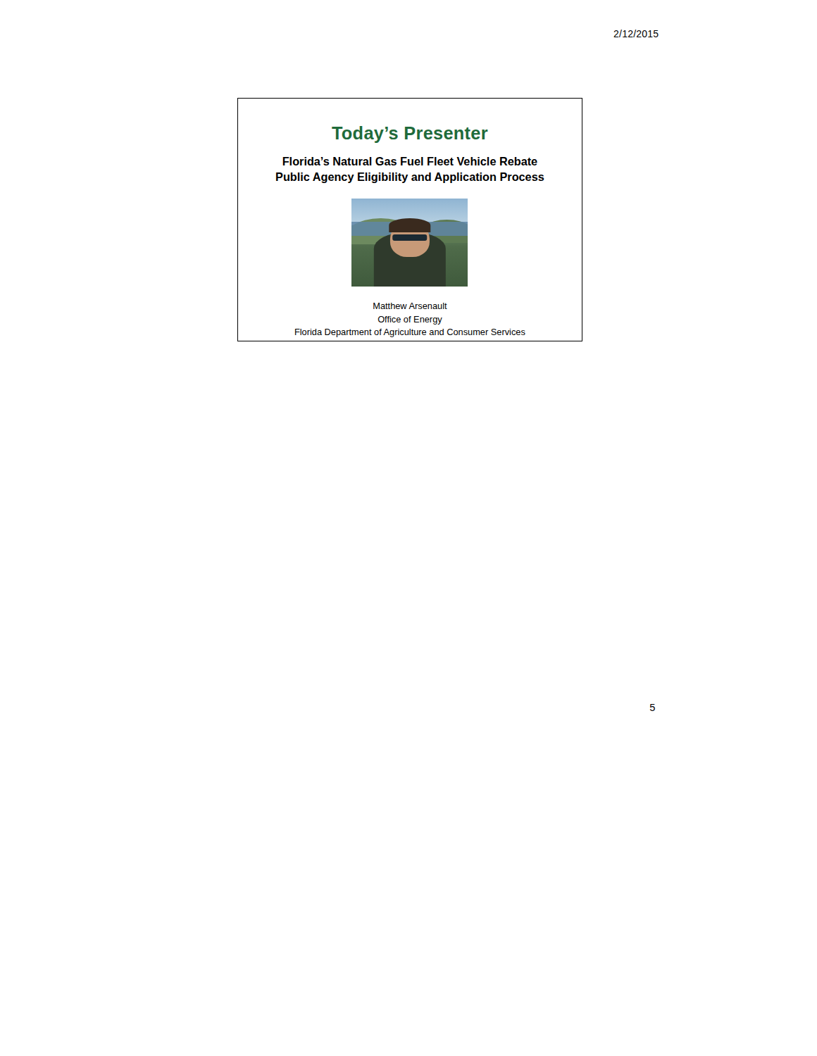2/12/2015
Today’s Presenter
Florida’s Natural Gas Fuel Fleet Vehicle Rebate
Public Agency Eligibility and Application Process
Matthew Arsenault
Office of Energy
Florida Department of Agriculture and Consumer Services
CUTR
5